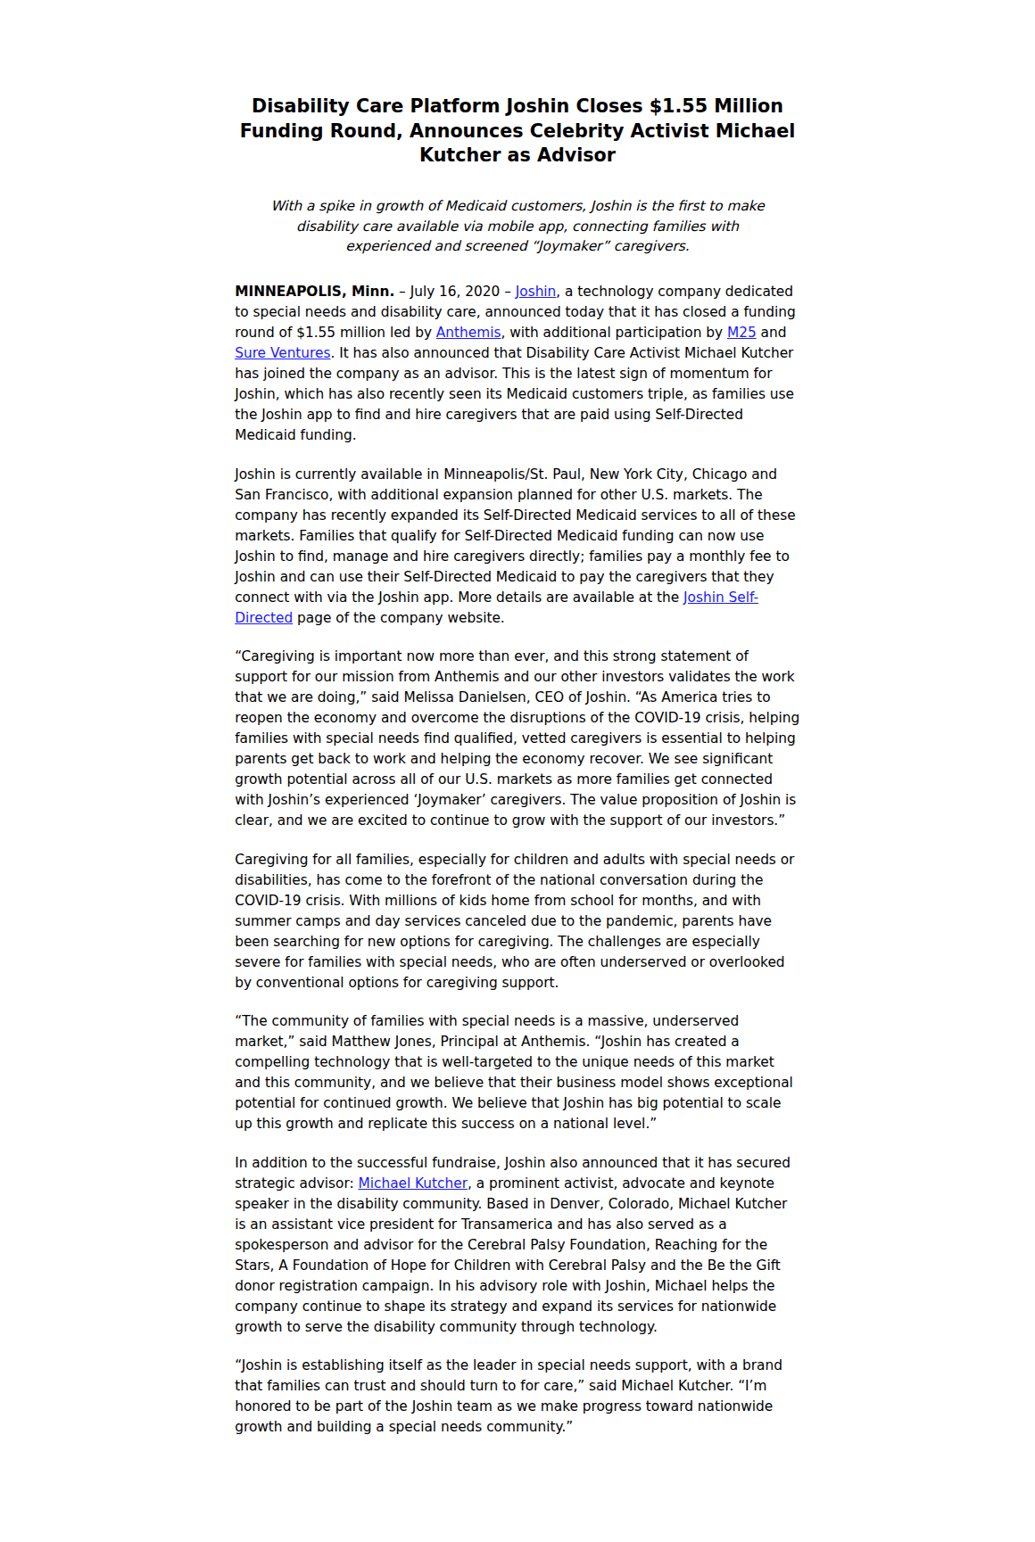Disability Care Platform Joshin Closes $1.55 Million Funding Round, Announces Celebrity Activist Michael Kutcher as Advisor
With a spike in growth of Medicaid customers, Joshin is the first to make disability care available via mobile app, connecting families with experienced and screened “Joymaker” caregivers.
MINNEAPOLIS, Minn. – July 16, 2020 – Joshin, a technology company dedicated to special needs and disability care, announced today that it has closed a funding round of $1.55 million led by Anthemis, with additional participation by M25 and Sure Ventures. It has also announced that Disability Care Activist Michael Kutcher has joined the company as an advisor. This is the latest sign of momentum for Joshin, which has also recently seen its Medicaid customers triple, as families use the Joshin app to find and hire caregivers that are paid using Self-Directed Medicaid funding.
Joshin is currently available in Minneapolis/St. Paul, New York City, Chicago and San Francisco, with additional expansion planned for other U.S. markets. The company has recently expanded its Self-Directed Medicaid services to all of these markets. Families that qualify for Self-Directed Medicaid funding can now use Joshin to find, manage and hire caregivers directly; families pay a monthly fee to Joshin and can use their Self-Directed Medicaid to pay the caregivers that they connect with via the Joshin app. More details are available at the Joshin Self-Directed page of the company website.
“Caregiving is important now more than ever, and this strong statement of support for our mission from Anthemis and our other investors validates the work that we are doing,” said Melissa Danielsen, CEO of Joshin. “As America tries to reopen the economy and overcome the disruptions of the COVID-19 crisis, helping families with special needs find qualified, vetted caregivers is essential to helping parents get back to work and helping the economy recover. We see significant growth potential across all of our U.S. markets as more families get connected with Joshin’s experienced ‘Joymaker’ caregivers. The value proposition of Joshin is clear, and we are excited to continue to grow with the support of our investors.”
Caregiving for all families, especially for children and adults with special needs or disabilities, has come to the forefront of the national conversation during the COVID-19 crisis. With millions of kids home from school for months, and with summer camps and day services canceled due to the pandemic, parents have been searching for new options for caregiving. The challenges are especially severe for families with special needs, who are often underserved or overlooked by conventional options for caregiving support.
“The community of families with special needs is a massive, underserved market,” said Matthew Jones, Principal at Anthemis. “Joshin has created a compelling technology that is well-targeted to the unique needs of this market and this community, and we believe that their business model shows exceptional potential for continued growth. We believe that Joshin has big potential to scale up this growth and replicate this success on a national level.”
In addition to the successful fundraise, Joshin also announced that it has secured strategic advisor: Michael Kutcher, a prominent activist, advocate and keynote speaker in the disability community. Based in Denver, Colorado, Michael Kutcher is an assistant vice president for Transamerica and has also served as a spokesperson and advisor for the Cerebral Palsy Foundation, Reaching for the Stars, A Foundation of Hope for Children with Cerebral Palsy and the Be the Gift donor registration campaign. In his advisory role with Joshin, Michael helps the company continue to shape its strategy and expand its services for nationwide growth to serve the disability community through technology.
“Joshin is establishing itself as the leader in special needs support, with a brand that families can trust and should turn to for care,” said Michael Kutcher. “I’m honored to be part of the Joshin team as we make progress toward nationwide growth and building a special needs community.”